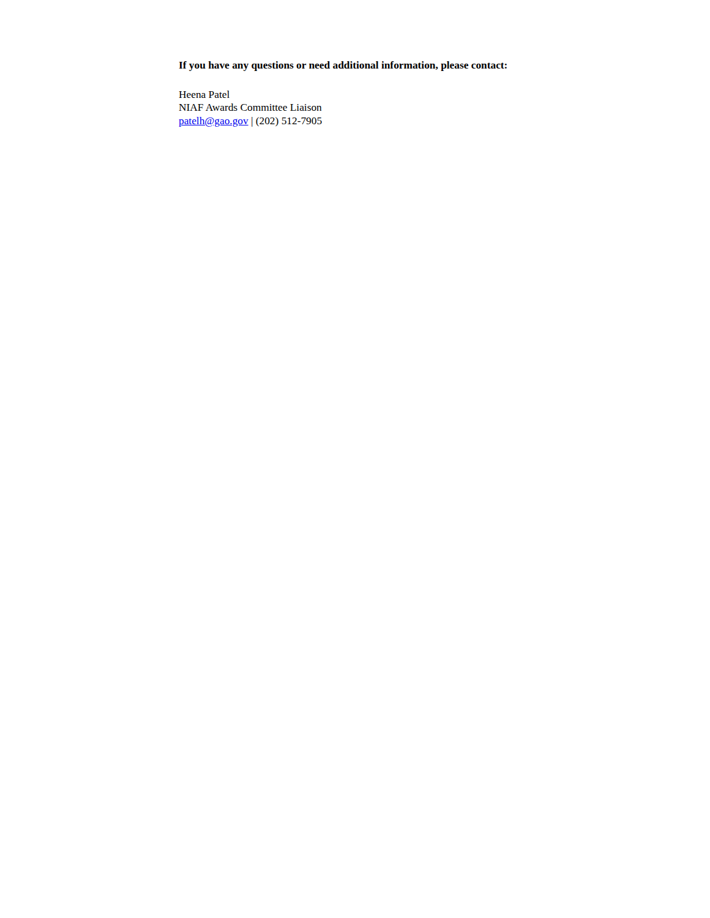If you have any questions or need additional information, please contact:
Heena Patel NIAF Awards Committee Liaison patelh@gao.gov | (202) 512-7905